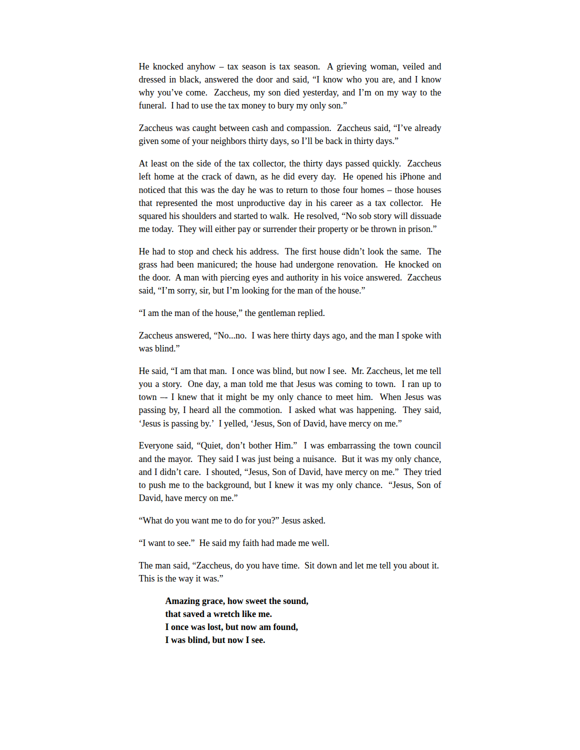He knocked anyhow – tax season is tax season. A grieving woman, veiled and dressed in black, answered the door and said, “I know who you are, and I know why you’ve come. Zaccheus, my son died yesterday, and I’m on my way to the funeral. I had to use the tax money to bury my only son.”
Zaccheus was caught between cash and compassion. Zaccheus said, “I’ve already given some of your neighbors thirty days, so I’ll be back in thirty days.”
At least on the side of the tax collector, the thirty days passed quickly. Zaccheus left home at the crack of dawn, as he did every day. He opened his iPhone and noticed that this was the day he was to return to those four homes – those houses that represented the most unproductive day in his career as a tax collector. He squared his shoulders and started to walk. He resolved, “No sob story will dissuade me today. They will either pay or surrender their property or be thrown in prison.”
He had to stop and check his address. The first house didn’t look the same. The grass had been manicured; the house had undergone renovation. He knocked on the door. A man with piercing eyes and authority in his voice answered. Zaccheus said, “I’m sorry, sir, but I’m looking for the man of the house.”
“I am the man of the house,” the gentleman replied.
Zaccheus answered, “No...no. I was here thirty days ago, and the man I spoke with was blind.”
He said, “I am that man. I once was blind, but now I see. Mr. Zaccheus, let me tell you a story. One day, a man told me that Jesus was coming to town. I ran up to town –- I knew that it might be my only chance to meet him. When Jesus was passing by, I heard all the commotion. I asked what was happening. They said, ‘Jesus is passing by.’ I yelled, ‘Jesus, Son of David, have mercy on me.”
Everyone said, “Quiet, don’t bother Him.” I was embarrassing the town council and the mayor. They said I was just being a nuisance. But it was my only chance, and I didn’t care. I shouted, “Jesus, Son of David, have mercy on me.” They tried to push me to the background, but I knew it was my only chance. “Jesus, Son of David, have mercy on me.”
“What do you want me to do for you?” Jesus asked.
“I want to see.” He said my faith had made me well.
The man said, “Zaccheus, do you have time. Sit down and let me tell you about it. This is the way it was.”
Amazing grace, how sweet the sound,
that saved a wretch like me.
I once was lost, but now am found,
I was blind, but now I see.